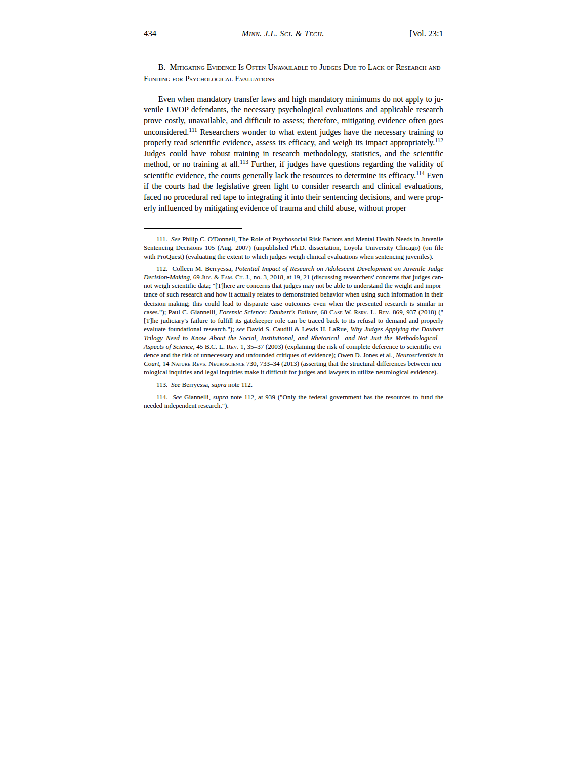434 Minn. J.L. Sci. & Tech. [Vol. 23:1
B. Mitigating Evidence Is Often Unavailable to Judges Due to Lack of Research and Funding for Psychological Evaluations
Even when mandatory transfer laws and high mandatory minimums do not apply to juvenile LWOP defendants, the necessary psychological evaluations and applicable research prove costly, unavailable, and difficult to assess; therefore, mitigating evidence often goes unconsidered.111 Researchers wonder to what extent judges have the necessary training to properly read scientific evidence, assess its efficacy, and weigh its impact appropriately.112 Judges could have robust training in research methodology, statistics, and the scientific method, or no training at all.113 Further, if judges have questions regarding the validity of scientific evidence, the courts generally lack the resources to determine its efficacy.114 Even if the courts had the legislative green light to consider research and clinical evaluations, faced no procedural red tape to integrating it into their sentencing decisions, and were properly influenced by mitigating evidence of trauma and child abuse, without proper
111. See Philip C. O'Donnell, The Role of Psychosocial Risk Factors and Mental Health Needs in Juvenile Sentencing Decisions 105 (Aug. 2007) (unpublished Ph.D. dissertation, Loyola University Chicago) (on file with ProQuest) (evaluating the extent to which judges weigh clinical evaluations when sentencing juveniles).
112. Colleen M. Berryessa, Potential Impact of Research on Adolescent Development on Juvenile Judge Decision-Making, 69 Juv. & Fam. Ct. J., no. 3, 2018, at 19, 21 (discussing researchers' concerns that judges cannot weigh scientific data; "[T]here are concerns that judges may not be able to understand the weight and importance of such research and how it actually relates to demonstrated behavior when using such information in their decision-making; this could lead to disparate case outcomes even when the presented research is similar in cases."); Paul C. Giannelli, Forensic Science: Daubert's Failure, 68 Case W. Rsrv. L. Rev. 869, 937 (2018) ("[T]he judiciary's failure to fulfill its gatekeeper role can be traced back to its refusal to demand and properly evaluate foundational research."); see David S. Caudill & Lewis H. LaRue, Why Judges Applying the Daubert Trilogy Need to Know About the Social, Institutional, and Rhetorical—and Not Just the Methodological—Aspects of Science, 45 B.C. L. Rev. 1, 35–37 (2003) (explaining the risk of complete deference to scientific evidence and the risk of unnecessary and unfounded critiques of evidence); Owen D. Jones et al., Neuroscientists in Court, 14 Nature Revs. Neuroscience 730, 733–34 (2013) (asserting that the structural differences between neurological inquiries and legal inquiries make it difficult for judges and lawyers to utilize neurological evidence).
113. See Berryessa, supra note 112.
114. See Giannelli, supra note 112, at 939 ("Only the federal government has the resources to fund the needed independent research.").